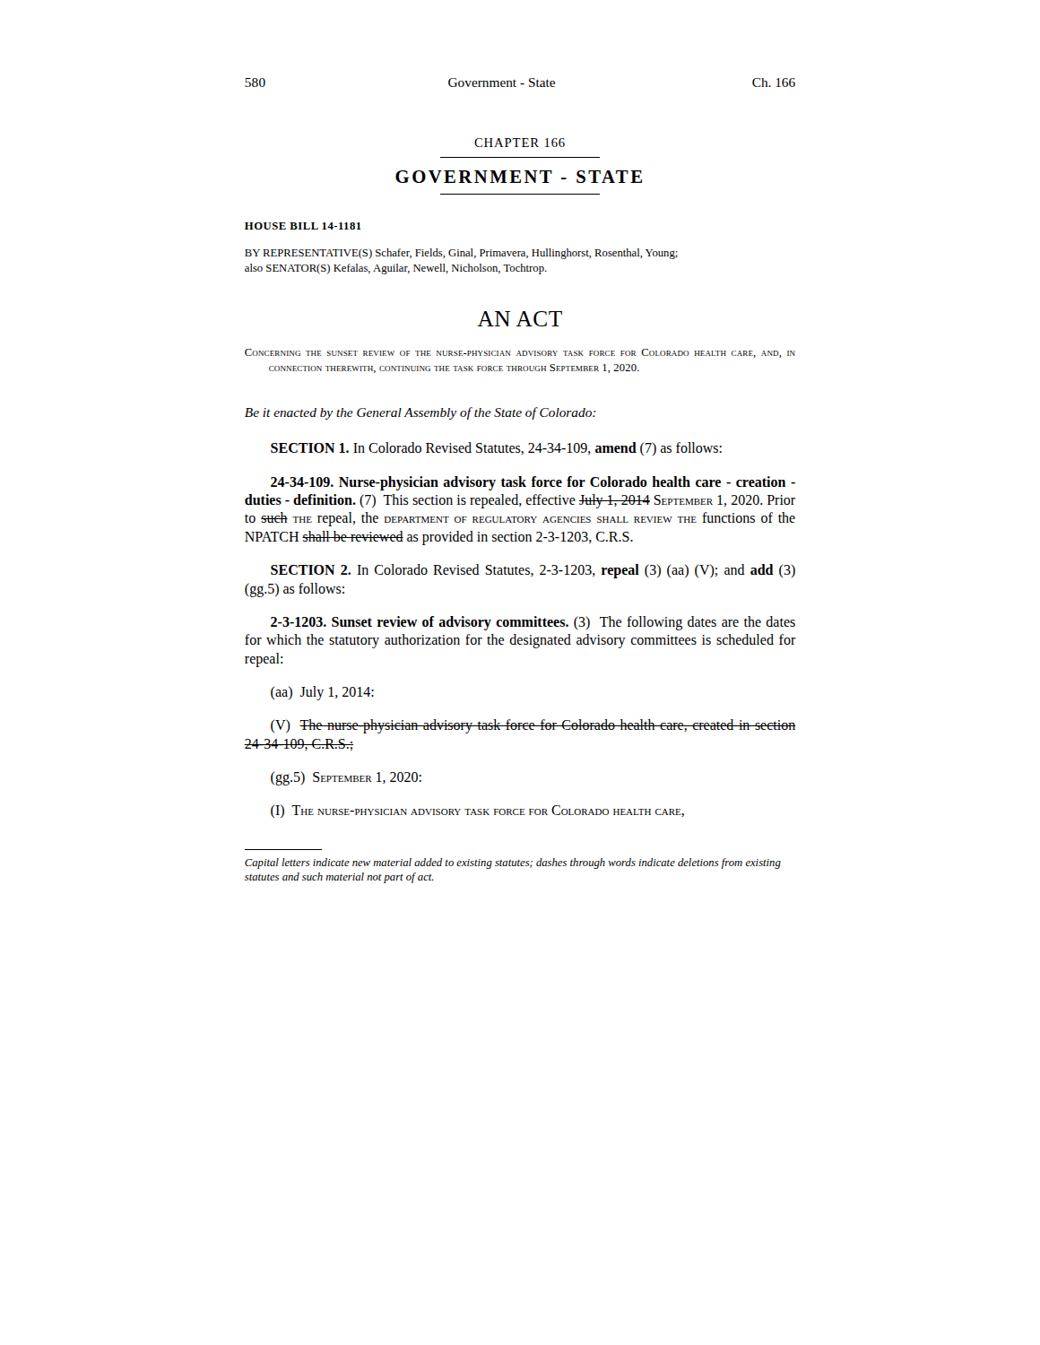580 Government - State Ch. 166
CHAPTER 166
GOVERNMENT - STATE
HOUSE BILL 14-1181
BY REPRESENTATIVE(S) Schafer, Fields, Ginal, Primavera, Hullinghorst, Rosenthal, Young;
also SENATOR(S) Kefalas, Aguilar, Newell, Nicholson, Tochtrop.
AN ACT
Concerning the sunset review of the nurse-physician advisory task force for Colorado health care, and, in connection therewith, continuing the task force through September 1, 2020.
Be it enacted by the General Assembly of the State of Colorado:
SECTION 1. In Colorado Revised Statutes, 24-34-109, amend (7) as follows:
24-34-109. Nurse-physician advisory task force for Colorado health care - creation - duties - definition. (7) This section is repealed, effective July 1, 2014 September 1, 2020. Prior to such the repeal, the department of regulatory agencies shall review the functions of the NPATCH shall be reviewed as provided in section 2-3-1203, C.R.S.
SECTION 2. In Colorado Revised Statutes, 2-3-1203, repeal (3) (aa) (V); and add (3) (gg.5) as follows:
2-3-1203. Sunset review of advisory committees. (3) The following dates are the dates for which the statutory authorization for the designated advisory committees is scheduled for repeal:
(aa) July 1, 2014:
(V) The nurse-physician advisory task force for Colorado health care, created in section 24-34-109, C.R.S.;
(gg.5) September 1, 2020:
(I) The nurse-physician advisory task force for Colorado health care,
Capital letters indicate new material added to existing statutes; dashes through words indicate deletions from existing statutes and such material not part of act.